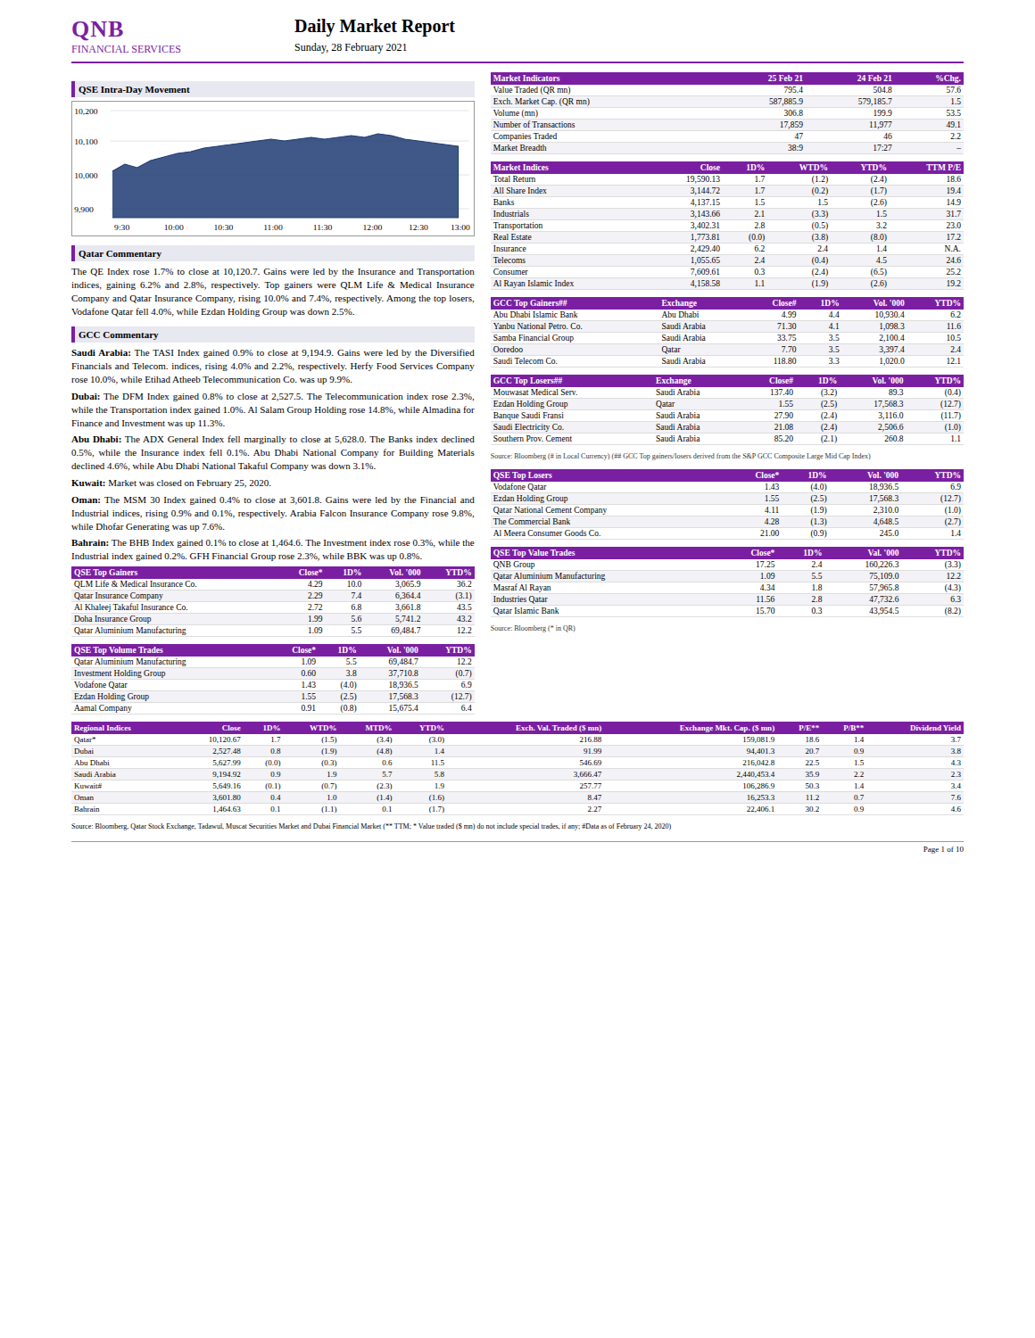QNB
FINANCIAL SERVICES
Daily Market Report
Sunday, 28 February 2021
QSE Intra-Day Movement
10,200 10,100 10,000 9,900 9:30 10:00 10:30 11:00 11:30 12:00 12:30 13:00
Qatar Commentary
The QE Index rose 1.7% to close at 10,120.7. Gains were led by the Insurance and Transportation indices, gaining 6.2% and 2.8%, respectively. Top gainers were QLM Life & Medical Insurance Company and Qatar Insurance Company, rising 10.0% and 7.4%, respectively. Among the top losers, Vodafone Qatar fell 4.0%, while Ezdan Holding Group was down 2.5%.
GCC Commentary
Saudi Arabia: The TASI Index gained 0.9% to close at 9,194.9. Gains were led by the Diversified Financials and Telecom. indices, rising 4.0% and 2.2%, respectively. Herfy Food Services Company rose 10.0%, while Etihad Atheeb Telecommunication Co. was up 9.9%.
Dubai: The DFM Index gained 0.8% to close at 2,527.5. The Telecommunication index rose 2.3%, while the Transportation index gained 1.0%. Al Salam Group Holding rose 14.8%, while Almadina for Finance and Investment was up 11.3%.
Abu Dhabi: The ADX General Index fell marginally to close at 5,628.0. The Banks index declined 0.5%, while the Insurance index fell 0.1%. Abu Dhabi National Company for Building Materials declined 4.6%, while Abu Dhabi National Takaful Company was down 3.1%.
Kuwait: Market was closed on February 25, 2020.
Oman: The MSM 30 Index gained 0.4% to close at 3,601.8. Gains were led by the Financial and Industrial indices, rising 0.9% and 0.1%, respectively. Arabia Falcon Insurance Company rose 9.8%, while Dhofar Generating was up 7.6%.
Bahrain: The BHB Index gained 0.1% to close at 1,464.6. The Investment index rose 0.3%, while the Industrial index gained 0.2%. GFH Financial Group rose 2.3%, while BBK was up 0.8%.
| QSE Top Gainers | Close* | 1D% | Vol. '000 | YTD% |
| --- | --- | --- | --- | --- |
| QLM Life & Medical Insurance Co. | 4.29 | 10.0 | 3,065.9 | 36.2 |
| Qatar Insurance Company | 2.29 | 7.4 | 6,364.4 | (3.1) |
| Al Khaleej Takaful Insurance Co. | 2.72 | 6.8 | 3,661.8 | 43.5 |
| Doha Insurance Group | 1.99 | 5.6 | 5,741.2 | 43.2 |
| Qatar Aluminium Manufacturing | 1.09 | 5.5 | 69,484.7 | 12.2 |
| QSE Top Volume Trades | Close* | 1D% | Vol. '000 | YTD% |
| --- | --- | --- | --- | --- |
| Qatar Aluminium Manufacturing | 1.09 | 5.5 | 69,484.7 | 12.2 |
| Investment Holding Group | 0.60 | 3.8 | 37,710.8 | (0.7) |
| Vodafone Qatar | 1.43 | (4.0) | 18,936.5 | 6.9 |
| Ezdan Holding Group | 1.55 | (2.5) | 17,568.3 | (12.7) |
| Aamal Company | 0.91 | (0.8) | 15,675.4 | 6.4 |
| Market Indicators | 25 Feb 21 | 24 Feb 21 | %Chg. |
| --- | --- | --- | --- |
| Value Traded (QR mn) | 795.4 | 504.8 | 57.6 |
| Exch. Market Cap. (QR mn) | 587,885.9 | 579,185.7 | 1.5 |
| Volume (mn) | 306.8 | 199.9 | 53.5 |
| Number of Transactions | 17,859 | 11,977 | 49.1 |
| Companies Traded | 47 | 46 | 2.2 |
| Market Breadth | 38:9 | 17:27 | – |
| Market Indices | Close | 1D% | WTD% | YTD% | TTM P/E |
| --- | --- | --- | --- | --- | --- |
| Total Return | 19,590.13 | 1.7 | (1.2) | (2.4) | 18.6 |
| All Share Index | 3,144.72 | 1.7 | (0.2) | (1.7) | 19.4 |
| Banks | 4,137.15 | 1.5 | 1.5 | (2.6) | 14.9 |
| Industrials | 3,143.66 | 2.1 | (3.3) | 1.5 | 31.7 |
| Transportation | 3,402.31 | 2.8 | (0.5) | 3.2 | 23.0 |
| Real Estate | 1,773.81 | (0.0) | (3.8) | (8.0) | 17.2 |
| Insurance | 2,429.40 | 6.2 | 2.4 | 1.4 | N.A. |
| Telecoms | 1,055.65 | 2.4 | (0.4) | 4.5 | 24.6 |
| Consumer | 7,609.61 | 0.3 | (2.4) | (6.5) | 25.2 |
| Al Rayan Islamic Index | 4,158.58 | 1.1 | (1.9) | (2.6) | 19.2 |
| GCC Top Gainers## | Exchange | Close# | 1D% | Vol. '000 | YTD% |
| --- | --- | --- | --- | --- | --- |
| Abu Dhabi Islamic Bank | Abu Dhabi | 4.99 | 4.4 | 10,930.4 | 6.2 |
| Yanbu National Petro. Co. | Saudi Arabia | 71.30 | 4.1 | 1,098.3 | 11.6 |
| Samba Financial Group | Saudi Arabia | 33.75 | 3.5 | 2,100.4 | 10.5 |
| Ooredoo | Qatar | 7.70 | 3.5 | 3,397.4 | 2.4 |
| Saudi Telecom Co. | Saudi Arabia | 118.80 | 3.3 | 1,020.0 | 12.1 |
| GCC Top Losers## | Exchange | Close# | 1D% | Vol. '000 | YTD% |
| --- | --- | --- | --- | --- | --- |
| Mouwasat Medical Serv. | Saudi Arabia | 137.40 | (3.2) | 89.3 | (0.4) |
| Ezdan Holding Group | Qatar | 1.55 | (2.5) | 17,568.3 | (12.7) |
| Banque Saudi Fransi | Saudi Arabia | 27.90 | (2.4) | 3,116.0 | (11.7) |
| Saudi Electricity Co. | Saudi Arabia | 21.08 | (2.4) | 2,506.6 | (1.0) |
| Southern Prov. Cement | Saudi Arabia | 85.20 | (2.1) | 260.8 | 1.1 |
Source: Bloomberg (# in Local Currency) (## GCC Top gainers/losers derived from the S&P GCC Composite Large Mid Cap Index)
| QSE Top Losers | Close* | 1D% | Vol. '000 | YTD% |
| --- | --- | --- | --- | --- |
| Vodafone Qatar | 1.43 | (4.0) | 18,936.5 | 6.9 |
| Ezdan Holding Group | 1.55 | (2.5) | 17,568.3 | (12.7) |
| Qatar National Cement Company | 4.11 | (1.9) | 2,310.0 | (1.0) |
| The Commercial Bank | 4.28 | (1.3) | 4,648.5 | (2.7) |
| Al Meera Consumer Goods Co. | 21.00 | (0.9) | 245.0 | 1.4 |
| QSE Top Value Trades | Close* | 1D% | Val. '000 | YTD% |
| --- | --- | --- | --- | --- |
| QNB Group | 17.25 | 2.4 | 160,226.3 | (3.3) |
| Qatar Aluminium Manufacturing | 1.09 | 5.5 | 75,109.0 | 12.2 |
| Masraf Al Rayan | 4.34 | 1.8 | 57,965.8 | (4.3) |
| Industries Qatar | 11.56 | 2.8 | 47,732.6 | 6.3 |
| Qatar Islamic Bank | 15.70 | 0.3 | 43,954.5 | (8.2) |
Source: Bloomberg (* in QR)
| Regional Indices | Close | 1D% | WTD% | MTD% | YTD% | Exch. Val. Traded ($ mn) | Exchange Mkt. Cap. ($ mn) | P/E** | P/B** | Dividend Yield |
| --- | --- | --- | --- | --- | --- | --- | --- | --- | --- | --- |
| Qatar* | 10,120.67 | 1.7 | (1.5) | (3.4) | (3.0) | 216.88 | 159,081.9 | 18.6 | 1.4 | 3.7 |
| Dubai | 2,527.48 | 0.8 | (1.9) | (4.8) | 1.4 | 91.99 | 94,401.3 | 20.7 | 0.9 | 3.8 |
| Abu Dhabi | 5,627.99 | (0.0) | (0.3) | 0.6 | 11.5 | 546.69 | 216,042.8 | 22.5 | 1.5 | 4.3 |
| Saudi Arabia | 9,194.92 | 0.9 | 1.9 | 5.7 | 5.8 | 3,666.47 | 2,440,453.4 | 35.9 | 2.2 | 2.3 |
| Kuwait# | 5,649.16 | (0.1) | (0.7) | (2.3) | 1.9 | 257.77 | 106,286.9 | 50.3 | 1.4 | 3.4 |
| Oman | 3,601.80 | 0.4 | 1.0 | (1.4) | (1.6) | 8.47 | 16,253.3 | 11.2 | 0.7 | 7.6 |
| Bahrain | 1,464.63 | 0.1 | (1.1) | 0.1 | (1.7) | 2.27 | 22,406.1 | 30.2 | 0.9 | 4.6 |
Source: Bloomberg, Qatar Stock Exchange, Tadawul, Muscat Securities Market and Dubai Financial Market (** TTM; * Value traded ($ mn) do not include special trades, if any; #Data as of February 24, 2020)
Page 1 of 10